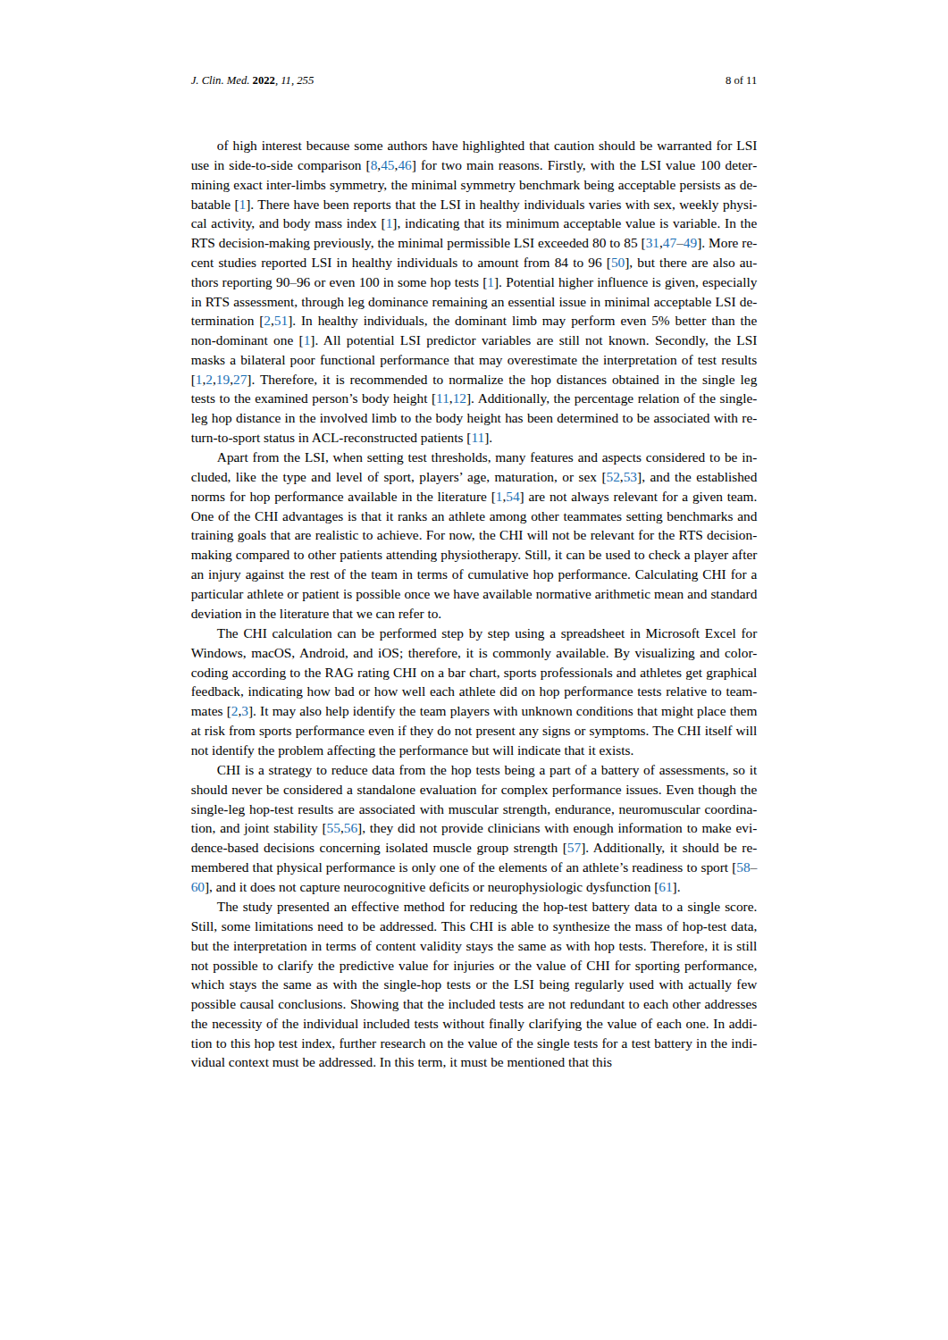J. Clin. Med. 2022, 11, 255
8 of 11
of high interest because some authors have highlighted that caution should be warranted for LSI use in side-to-side comparison [8,45,46] for two main reasons. Firstly, with the LSI value 100 determining exact inter-limbs symmetry, the minimal symmetry benchmark being acceptable persists as debatable [1]. There have been reports that the LSI in healthy individuals varies with sex, weekly physical activity, and body mass index [1], indicating that its minimum acceptable value is variable. In the RTS decision-making previously, the minimal permissible LSI exceeded 80 to 85 [31,47–49]. More recent studies reported LSI in healthy individuals to amount from 84 to 96 [50], but there are also authors reporting 90–96 or even 100 in some hop tests [1]. Potential higher influence is given, especially in RTS assessment, through leg dominance remaining an essential issue in minimal acceptable LSI determination [2,51]. In healthy individuals, the dominant limb may perform even 5% better than the non-dominant one [1]. All potential LSI predictor variables are still not known. Secondly, the LSI masks a bilateral poor functional performance that may overestimate the interpretation of test results [1,2,19,27]. Therefore, it is recommended to normalize the hop distances obtained in the single leg tests to the examined person’s body height [11,12]. Additionally, the percentage relation of the single-leg hop distance in the involved limb to the body height has been determined to be associated with return-to-sport status in ACL-reconstructed patients [11].
Apart from the LSI, when setting test thresholds, many features and aspects considered to be included, like the type and level of sport, players’ age, maturation, or sex [52,53], and the established norms for hop performance available in the literature [1,54] are not always relevant for a given team. One of the CHI advantages is that it ranks an athlete among other teammates setting benchmarks and training goals that are realistic to achieve. For now, the CHI will not be relevant for the RTS decision-making compared to other patients attending physiotherapy. Still, it can be used to check a player after an injury against the rest of the team in terms of cumulative hop performance. Calculating CHI for a particular athlete or patient is possible once we have available normative arithmetic mean and standard deviation in the literature that we can refer to.
The CHI calculation can be performed step by step using a spreadsheet in Microsoft Excel for Windows, macOS, Android, and iOS; therefore, it is commonly available. By visualizing and color-coding according to the RAG rating CHI on a bar chart, sports professionals and athletes get graphical feedback, indicating how bad or how well each athlete did on hop performance tests relative to teammates [2,3]. It may also help identify the team players with unknown conditions that might place them at risk from sports performance even if they do not present any signs or symptoms. The CHI itself will not identify the problem affecting the performance but will indicate that it exists.
CHI is a strategy to reduce data from the hop tests being a part of a battery of assessments, so it should never be considered a standalone evaluation for complex performance issues. Even though the single-leg hop-test results are associated with muscular strength, endurance, neuromuscular coordination, and joint stability [55,56], they did not provide clinicians with enough information to make evidence-based decisions concerning isolated muscle group strength [57]. Additionally, it should be remembered that physical performance is only one of the elements of an athlete’s readiness to sport [58–60], and it does not capture neurocognitive deficits or neurophysiologic dysfunction [61].
The study presented an effective method for reducing the hop-test battery data to a single score. Still, some limitations need to be addressed. This CHI is able to synthesize the mass of hop-test data, but the interpretation in terms of content validity stays the same as with hop tests. Therefore, it is still not possible to clarify the predictive value for injuries or the value of CHI for sporting performance, which stays the same as with the single-hop tests or the LSI being regularly used with actually few possible causal conclusions. Showing that the included tests are not redundant to each other addresses the necessity of the individual included tests without finally clarifying the value of each one. In addition to this hop test index, further research on the value of the single tests for a test battery in the individual context must be addressed. In this term, it must be mentioned that this